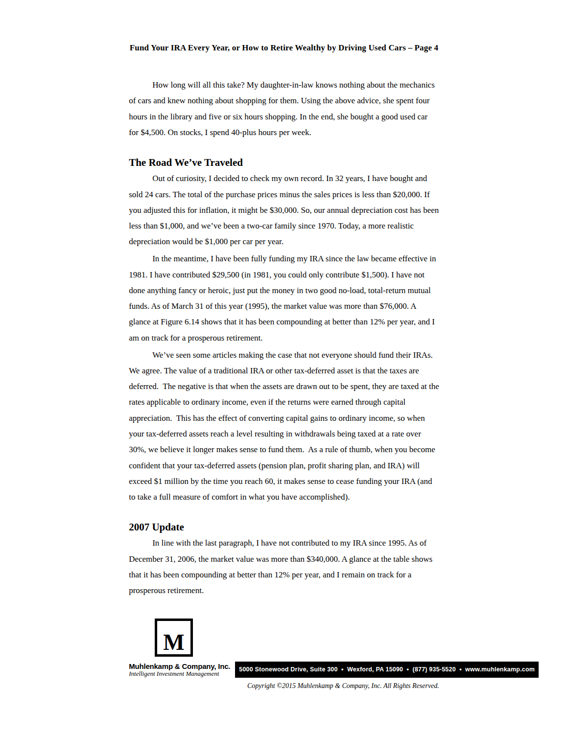Fund Your IRA Every Year, or How to Retire Wealthy by Driving Used Cars – Page 4
How long will all this take? My daughter-in-law knows nothing about the mechanics of cars and knew nothing about shopping for them. Using the above advice, she spent four hours in the library and five or six hours shopping. In the end, she bought a good used car for $4,500. On stocks, I spend 40-plus hours per week.
The Road We’ve Traveled
Out of curiosity, I decided to check my own record. In 32 years, I have bought and sold 24 cars. The total of the purchase prices minus the sales prices is less than $20,000. If you adjusted this for inflation, it might be $30,000. So, our annual depreciation cost has been less than $1,000, and we’ve been a two-car family since 1970. Today, a more realistic depreciation would be $1,000 per car per year.
In the meantime, I have been fully funding my IRA since the law became effective in 1981. I have contributed $29,500 (in 1981, you could only contribute $1,500). I have not done anything fancy or heroic, just put the money in two good no-load, total-return mutual funds. As of March 31 of this year (1995), the market value was more than $76,000. A glance at Figure 6.14 shows that it has been compounding at better than 12% per year, and I am on track for a prosperous retirement.
We’ve seen some articles making the case that not everyone should fund their IRAs. We agree. The value of a traditional IRA or other tax-deferred asset is that the taxes are deferred. The negative is that when the assets are drawn out to be spent, they are taxed at the rates applicable to ordinary income, even if the returns were earned through capital appreciation. This has the effect of converting capital gains to ordinary income, so when your tax-deferred assets reach a level resulting in withdrawals being taxed at a rate over 30%, we believe it longer makes sense to fund them. As a rule of thumb, when you become confident that your tax-deferred assets (pension plan, profit sharing plan, and IRA) will exceed $1 million by the time you reach 60, it makes sense to cease funding your IRA (and to take a full measure of comfort in what you have accomplished).
2007 Update
In line with the last paragraph, I have not contributed to my IRA since 1995. As of December 31, 2006, the market value was more than $340,000. A glance at the table shows that it has been compounding at better than 12% per year, and I remain on track for a prosperous retirement.
M
Muhlenkamp & Company, Inc.
Intelligent Investment Management
5000 Stonewood Drive, Suite 300 • Wexford, PA 15090 • (877) 935-5520 • www.muhlenkamp.com
Copyright ©2015 Muhlenkamp & Company, Inc. All Rights Reserved.